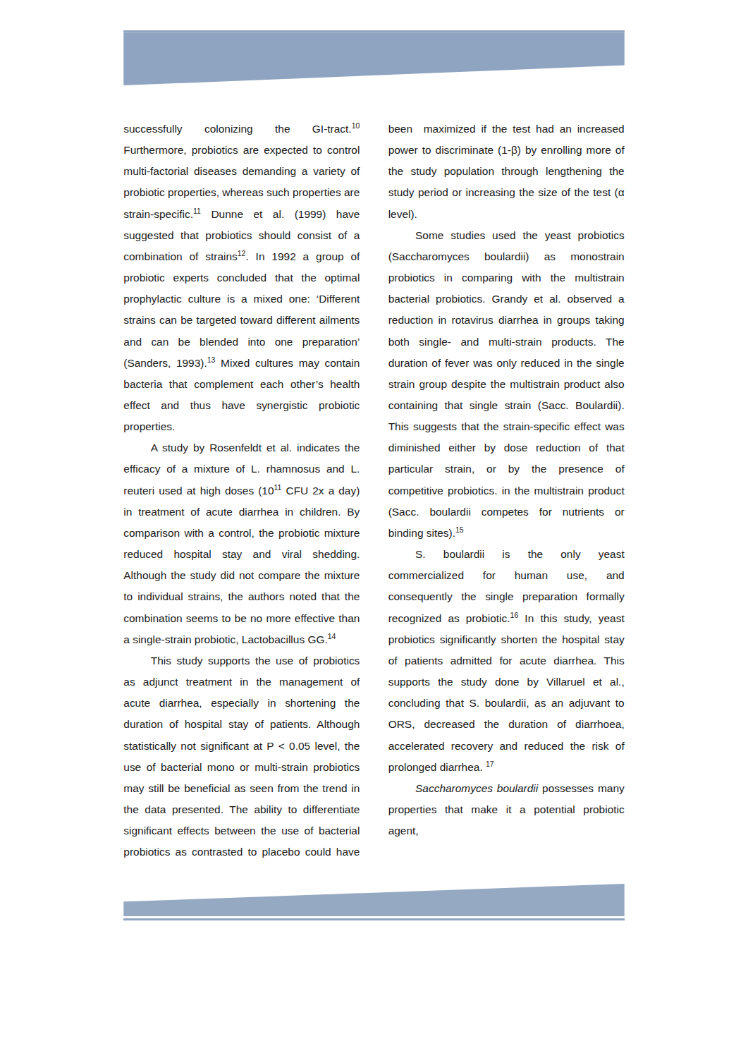successfully colonizing the GI-tract.10 Furthermore, probiotics are expected to control multi-factorial diseases demanding a variety of probiotic properties, whereas such properties are strain-specific.11 Dunne et al. (1999) have suggested that probiotics should consist of a combination of strains12. In 1992 a group of probiotic experts concluded that the optimal prophylactic culture is a mixed one: ‘Different strains can be targeted toward different ailments and can be blended into one preparation’ (Sanders, 1993).13 Mixed cultures may contain bacteria that complement each other’s health effect and thus have synergistic probiotic properties.
A study by Rosenfeldt et al. indicates the efficacy of a mixture of L. rhamnosus and L. reuteri used at high doses (1011 CFU 2x a day) in treatment of acute diarrhea in children. By comparison with a control, the probiotic mixture reduced hospital stay and viral shedding. Although the study did not compare the mixture to individual strains, the authors noted that the combination seems to be no more effective than a single-strain probiotic, Lactobacillus GG.14
This study supports the use of probiotics as adjunct treatment in the management of acute diarrhea, especially in shortening the duration of hospital stay of patients. Although statistically not significant at P < 0.05 level, the use of bacterial mono or multi-strain probiotics may still be beneficial as seen from the trend in the data presented. The ability to differentiate significant effects between the use of bacterial probiotics as contrasted to placebo could have been maximized if the test had an increased power to discriminate (1-β) by enrolling more of the study population through lengthening the study period or increasing the size of the test (α level).
Some studies used the yeast probiotics (Saccharomyces boulardii) as monostrain probiotics in comparing with the multistrain bacterial probiotics. Grandy et al. observed a reduction in rotavirus diarrhea in groups taking both single- and multi-strain products. The duration of fever was only reduced in the single strain group despite the multistrain product also containing that single strain (Sacc. Boulardii). This suggests that the strain-specific effect was diminished either by dose reduction of that particular strain, or by the presence of competitive probiotics. in the multistrain product (Sacc. boulardii competes for nutrients or binding sites).15
S. boulardii is the only yeast commercialized for human use, and consequently the single preparation formally recognized as probiotic.16 In this study, yeast probiotics significantly shorten the hospital stay of patients admitted for acute diarrhea. This supports the study done by Villaruel et al., concluding that S. boulardii, as an adjuvant to ORS, decreased the duration of diarrhoea, accelerated recovery and reduced the risk of prolonged diarrhea. 17
Saccharomyces boulardii possesses many properties that make it a potential probiotic agent,